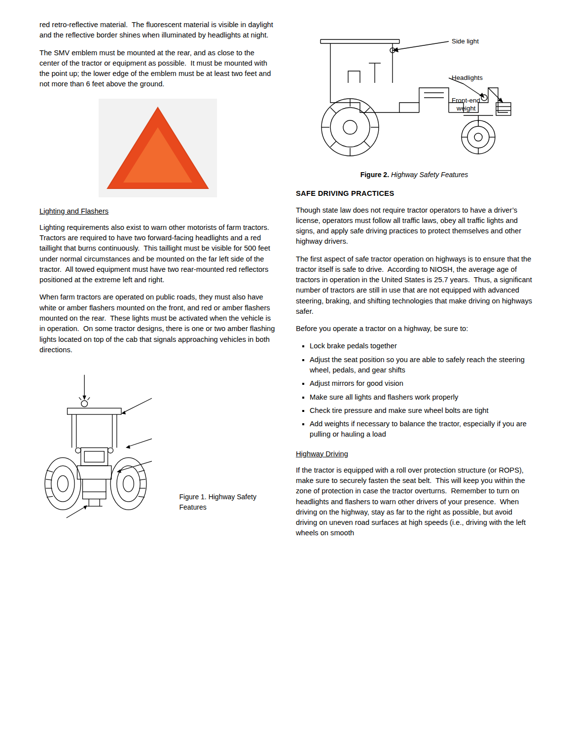red retro-reflective material. The fluorescent material is visible in daylight and the reflective border shines when illuminated by headlights at night.
The SMV emblem must be mounted at the rear, and as close to the center of the tractor or equipment as possible. It must be mounted with the point up; the lower edge of the emblem must be at least two feet and not more than 6 feet above the ground.
Lighting and Flashers
Lighting requirements also exist to warn other motorists of farm tractors. Tractors are required to have two forward-facing headlights and a red taillight that burns continuously. This taillight must be visible for 500 feet under normal circumstances and be mounted on the far left side of the tractor. All towed equipment must have two rear-mounted red reflectors positioned at the extreme left and right.
When farm tractors are operated on public roads, they must also have white or amber flashers mounted on the front, and red or amber flashers mounted on the rear. These lights must be activated when the vehicle is in operation. On some tractor designs, there is one or two amber flashing lights located on top of the cab that signals approaching vehicles in both directions.
Figure 1. Highway Safety Features
Side light Headlights Front-end weight
Figure 2. Highway Safety Features
SAFE DRIVING PRACTICES
Though state law does not require tractor operators to have a driver’s license, operators must follow all traffic laws, obey all traffic lights and signs, and apply safe driving practices to protect themselves and other highway drivers.
The first aspect of safe tractor operation on highways is to ensure that the tractor itself is safe to drive. According to NIOSH, the average age of tractors in operation in the United States is 25.7 years. Thus, a significant number of tractors are still in use that are not equipped with advanced steering, braking, and shifting technologies that make driving on highways safer.
Before you operate a tractor on a highway, be sure to:
Lock brake pedals together
Adjust the seat position so you are able to safely reach the steering wheel, pedals, and gear shifts
Adjust mirrors for good vision
Make sure all lights and flashers work properly
Check tire pressure and make sure wheel bolts are tight
Add weights if necessary to balance the tractor, especially if you are pulling or hauling a load
Highway Driving
If the tractor is equipped with a roll over protection structure (or ROPS), make sure to securely fasten the seat belt. This will keep you within the zone of protection in case the tractor overturns. Remember to turn on headlights and flashers to warn other drivers of your presence. When driving on the highway, stay as far to the right as possible, but avoid driving on uneven road surfaces at high speeds (i.e., driving with the left wheels on smooth